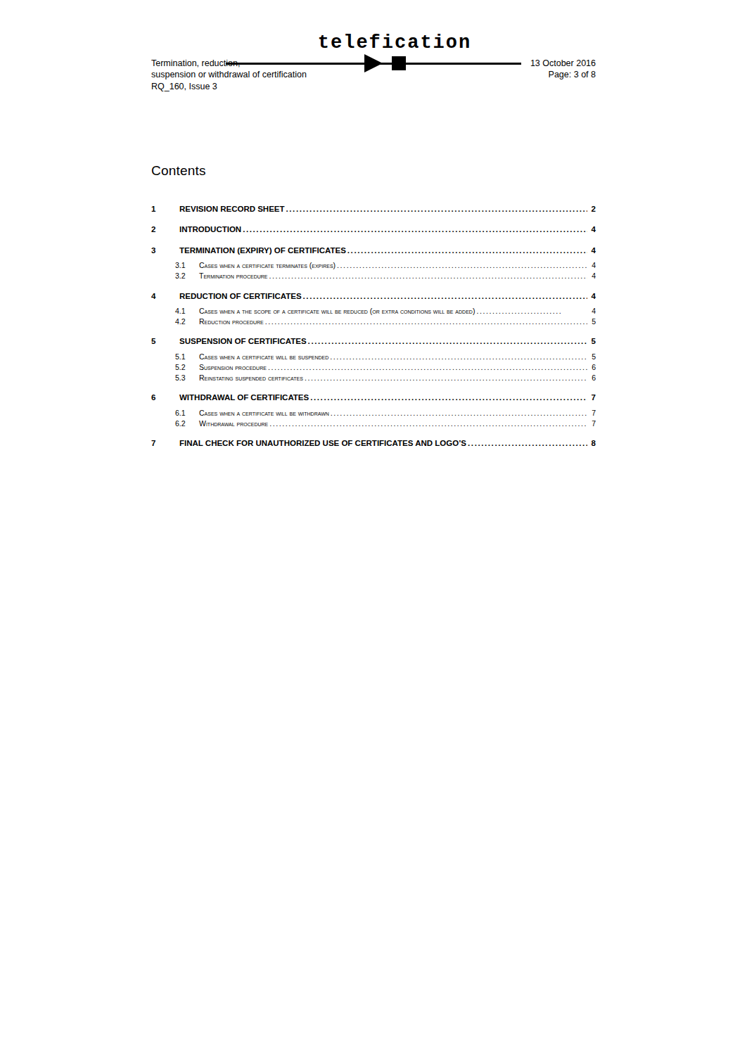telefication
Termination, reduction,
suspension or withdrawal of certification
RQ_160, Issue 3
13 October 2016
Page: 3 of 8
Contents
1 Revision record sheet .................................................................................................................................................. 2
2 Introduction .............................................................................................................................................................. 4
3 Termination (expiry) of certificates ................................................................................................................. 4
3.1 Cases when a certificate terminates (expires) ......................................................................................................... 4
3.2 Termination procedure ................................................................................................................................................. 4
4 Reduction of certificates ............................................................................................................................. 4
4.1 Cases when a the scope of a certificate will be reduced (or extra conditions will be added) ........................... 4
4.2 Reduction procedure ..................................................................................................................................................... 5
5 Suspension of certificates ........................................................................................................................... 5
5.1 Cases when a certificate will be suspended ............................................................................................................. 5
5.2 Suspension procedure ................................................................................................................................................. 6
5.3 Reinstating suspended certificates ............................................................................................................................. 6
6 Withdrawal of certificates ......................................................................................................................... 7
6.1 Cases when a certificate will be withdrawn ............................................................................................................. 7
6.2 Withdrawal procedure ................................................................................................................................................. 7
7 Final check for unauthorized use of certificates and logo’s ..................................................... 8